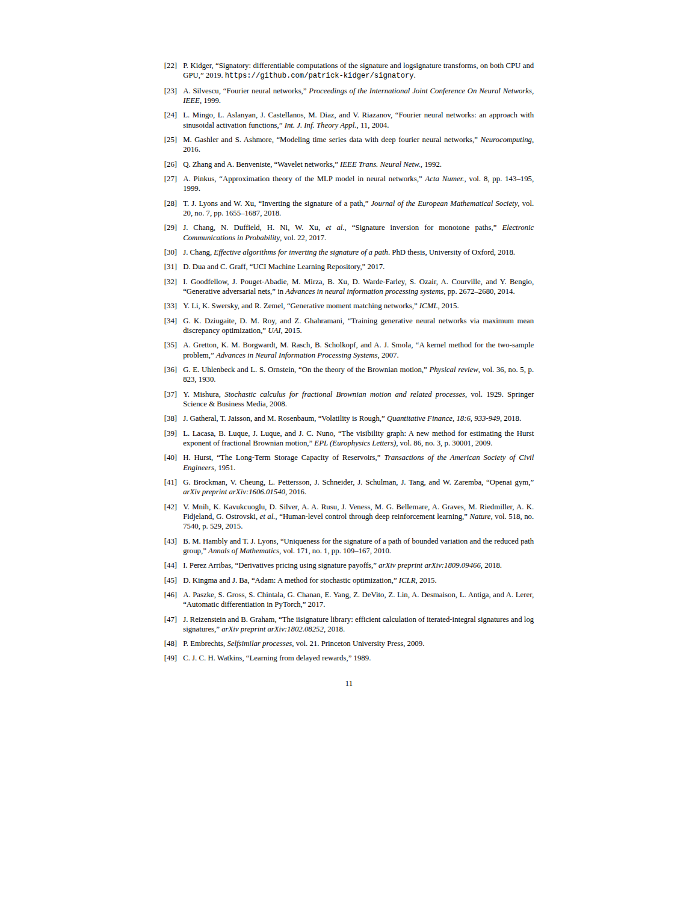[22] P. Kidger, “Signatory: differentiable computations of the signature and logsignature transforms, on both CPU and GPU,” 2019. https://github.com/patrick-kidger/signatory.
[23] A. Silvescu, “Fourier neural networks,” Proceedings of the International Joint Conference On Neural Networks, IEEE, 1999.
[24] L. Mingo, L. Aslanyan, J. Castellanos, M. Diaz, and V. Riazanov, “Fourier neural networks: an approach with sinusoidal activation functions,” Int. J. Inf. Theory Appl., 11, 2004.
[25] M. Gashler and S. Ashmore, “Modeling time series data with deep fourier neural networks,” Neurocomputing, 2016.
[26] Q. Zhang and A. Benveniste, “Wavelet networks,” IEEE Trans. Neural Netw., 1992.
[27] A. Pinkus, “Approximation theory of the MLP model in neural networks,” Acta Numer., vol. 8, pp. 143–195, 1999.
[28] T. J. Lyons and W. Xu, “Inverting the signature of a path,” Journal of the European Mathematical Society, vol. 20, no. 7, pp. 1655–1687, 2018.
[29] J. Chang, N. Duffield, H. Ni, W. Xu, et al., “Signature inversion for monotone paths,” Electronic Communications in Probability, vol. 22, 2017.
[30] J. Chang, Effective algorithms for inverting the signature of a path. PhD thesis, University of Oxford, 2018.
[31] D. Dua and C. Graff, “UCI Machine Learning Repository,” 2017.
[32] I. Goodfellow, J. Pouget-Abadie, M. Mirza, B. Xu, D. Warde-Farley, S. Ozair, A. Courville, and Y. Bengio, “Generative adversarial nets,” in Advances in neural information processing systems, pp. 2672–2680, 2014.
[33] Y. Li, K. Swersky, and R. Zemel, “Generative moment matching networks,” ICML, 2015.
[34] G. K. Dziugaite, D. M. Roy, and Z. Ghahramani, “Training generative neural networks via maximum mean discrepancy optimization,” UAI, 2015.
[35] A. Gretton, K. M. Borgwardt, M. Rasch, B. Scholkopf, and A. J. Smola, “A kernel method for the two-sample problem,” Advances in Neural Information Processing Systems, 2007.
[36] G. E. Uhlenbeck and L. S. Ornstein, “On the theory of the Brownian motion,” Physical review, vol. 36, no. 5, p. 823, 1930.
[37] Y. Mishura, Stochastic calculus for fractional Brownian motion and related processes, vol. 1929. Springer Science & Business Media, 2008.
[38] J. Gatheral, T. Jaisson, and M. Rosenbaum, “Volatility is Rough,” Quantitative Finance, 18:6, 933-949, 2018.
[39] L. Lacasa, B. Luque, J. Luque, and J. C. Nuno, “The visibility graph: A new method for estimating the Hurst exponent of fractional Brownian motion,” EPL (Europhysics Letters), vol. 86, no. 3, p. 30001, 2009.
[40] H. Hurst, “The Long-Term Storage Capacity of Reservoirs,” Transactions of the American Society of Civil Engineers, 1951.
[41] G. Brockman, V. Cheung, L. Pettersson, J. Schneider, J. Schulman, J. Tang, and W. Zaremba, “Openai gym,” arXiv preprint arXiv:1606.01540, 2016.
[42] V. Mnih, K. Kavukcuoglu, D. Silver, A. A. Rusu, J. Veness, M. G. Bellemare, A. Graves, M. Riedmiller, A. K. Fidjeland, G. Ostrovski, et al., “Human-level control through deep reinforcement learning,” Nature, vol. 518, no. 7540, p. 529, 2015.
[43] B. M. Hambly and T. J. Lyons, “Uniqueness for the signature of a path of bounded variation and the reduced path group,” Annals of Mathematics, vol. 171, no. 1, pp. 109–167, 2010.
[44] I. Perez Arribas, “Derivatives pricing using signature payoffs,” arXiv preprint arXiv:1809.09466, 2018.
[45] D. Kingma and J. Ba, “Adam: A method for stochastic optimization,” ICLR, 2015.
[46] A. Paszke, S. Gross, S. Chintala, G. Chanan, E. Yang, Z. DeVito, Z. Lin, A. Desmaison, L. Antiga, and A. Lerer, “Automatic differentiation in PyTorch,” 2017.
[47] J. Reizenstein and B. Graham, “The iisignature library: efficient calculation of iterated-integral signatures and log signatures,” arXiv preprint arXiv:1802.08252, 2018.
[48] P. Embrechts, Selfsimilar processes, vol. 21. Princeton University Press, 2009.
[49] C. J. C. H. Watkins, “Learning from delayed rewards,” 1989.
11